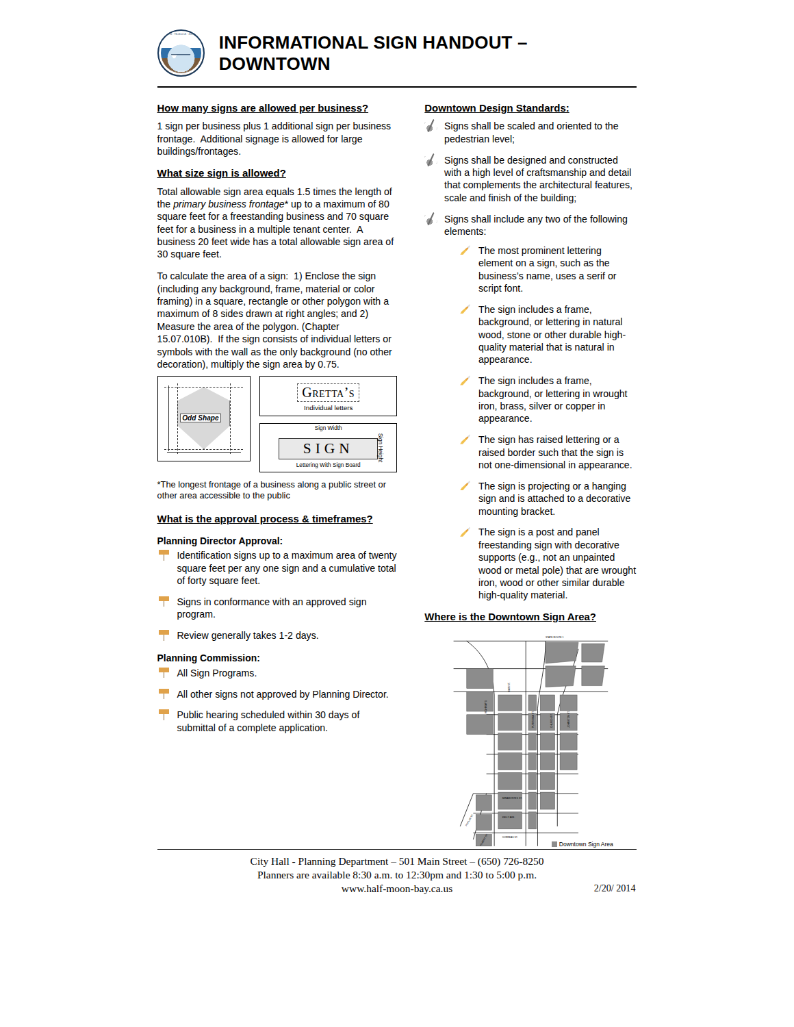INFORMATIONAL SIGN HANDOUT – DOWNTOWN
How many signs are allowed per business?
1 sign per business plus 1 additional sign per business frontage. Additional signage is allowed for large buildings/frontages.
What size sign is allowed?
Total allowable sign area equals 1.5 times the length of the primary business frontage* up to a maximum of 80 square feet for a freestanding business and 70 square feet for a business in a multiple tenant center. A business 20 feet wide has a total allowable sign area of 30 square feet.
To calculate the area of a sign: 1) Enclose the sign (including any background, frame, material or color framing) in a square, rectangle or other polygon with a maximum of 8 sides drawn at right angles; and 2) Measure the area of the polygon. (Chapter 15.07.010B). If the sign consists of individual letters or symbols with the wall as the only background (no other decoration), multiply the sign area by 0.75.
Odd Shape
Gretta’s
Individual letters
Sign Width
Sign Height
SIGN
Lettering With Sign Board
*The longest frontage of a business along a public street or other area accessible to the public
What is the approval process & timeframes?
Planning Director Approval:
Identification signs up to a maximum area of twenty square feet per any one sign and a cumulative total of forty square feet.
Signs in conformance with an approved sign program.
Review generally takes 1-2 days.
Planning Commission:
All Sign Programs.
All other signs not approved by Planning Director.
Public hearing scheduled within 30 days of submittal of a complete application.
Downtown Design Standards:
Signs shall be scaled and oriented to the pedestrian level;
Signs shall be designed and constructed with a high level of craftsmanship and detail that complements the architectural features, scale and finish of the building;
Signs shall include any two of the following elements:
The most prominent lettering element on a sign, such as the business’s name, uses a serif or script font.
The sign includes a frame, background, or lettering in natural wood, stone or other durable high-quality material that is natural in appearance.
The sign includes a frame, background, or lettering in wrought iron, brass, silver or copper in appearance.
The sign has raised lettering or a raised border such that the sign is not one-dimensional in appearance.
The sign is projecting or a hanging sign and is attached to a decorative mounting bracket.
The sign is a post and panel freestanding sign with decorative supports (e.g., not an unpainted wood or metal pole) that are wrought iron, wood or other similar durable high-quality material.
Where is the Downtown Sign Area?
STATE ROUTE 1 MAIN ST. PURISSIMA ST. CHURCH ST. JOHNSTON ST. HIGHWAY 1 MIRAMONTES ST. KELLY AVE. CORREAS ST. POPLAR ST. FILBERT ST.
Downtown Sign Area
City Hall - Planning Department – 501 Main Street – (650) 726-8250
Planners are available 8:30 a.m. to 12:30pm and 1:30 to 5:00 p.m.
www.half-moon-bay.ca.us
2/20/ 2014